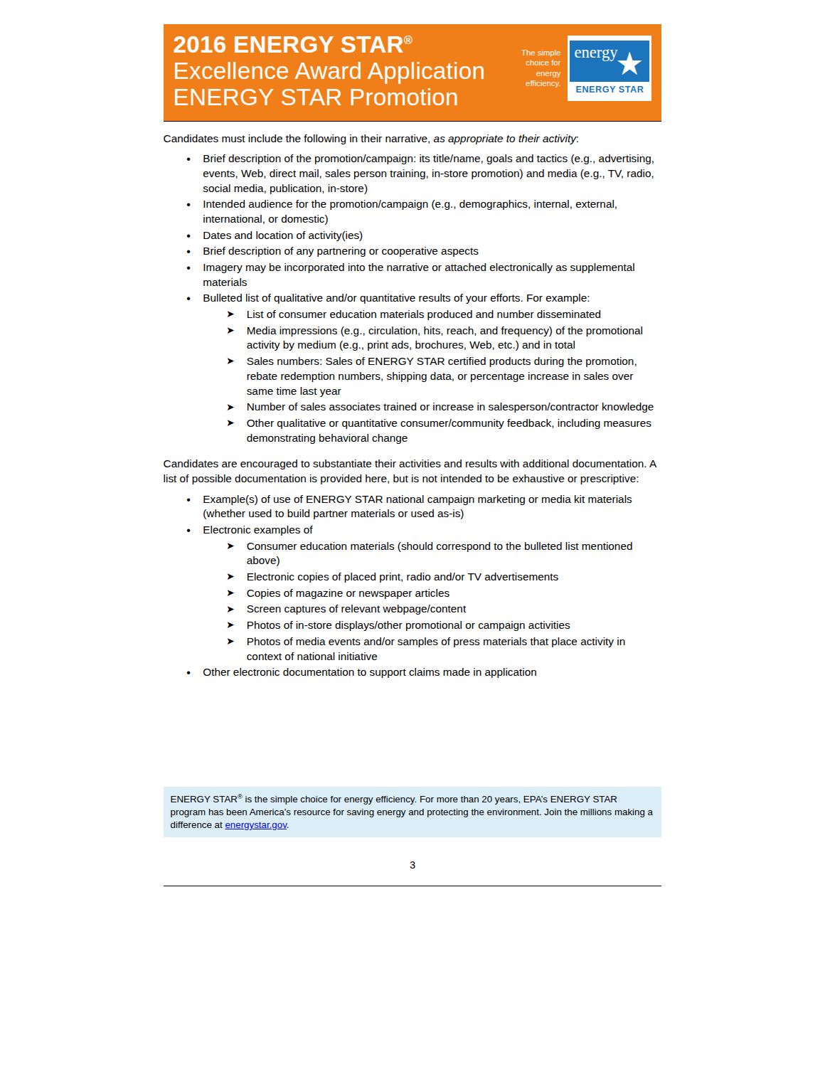2016 ENERGY STAR®
Excellence Award Application
ENERGY STAR Promotion
The simple
choice for
energy
efficiency.
energy ★
ENERGY STAR
Candidates must include the following in their narrative, as appropriate to their activity:
Brief description of the promotion/campaign: its title/name, goals and tactics (e.g., advertising, events, Web, direct mail, sales person training, in-store promotion) and media (e.g., TV, radio, social media, publication, in-store)
Intended audience for the promotion/campaign (e.g., demographics, internal, external, international, or domestic)
Dates and location of activity(ies)
Brief description of any partnering or cooperative aspects
Imagery may be incorporated into the narrative or attached electronically as supplemental materials
Bulleted list of qualitative and/or quantitative results of your efforts. For example:
List of consumer education materials produced and number disseminated
Media impressions (e.g., circulation, hits, reach, and frequency) of the promotional activity by medium (e.g., print ads, brochures, Web, etc.) and in total
Sales numbers: Sales of ENERGY STAR certified products during the promotion, rebate redemption numbers, shipping data, or percentage increase in sales over same time last year
Number of sales associates trained or increase in salesperson/contractor knowledge
Other qualitative or quantitative consumer/community feedback, including measures demonstrating behavioral change
Candidates are encouraged to substantiate their activities and results with additional documentation. A list of possible documentation is provided here, but is not intended to be exhaustive or prescriptive:
Example(s) of use of ENERGY STAR national campaign marketing or media kit materials (whether used to build partner materials or used as-is)
Electronic examples of
Consumer education materials (should correspond to the bulleted list mentioned above)
Electronic copies of placed print, radio and/or TV advertisements
Copies of magazine or newspaper articles
Screen captures of relevant webpage/content
Photos of in-store displays/other promotional or campaign activities
Photos of media events and/or samples of press materials that place activity in context of national initiative
Other electronic documentation to support claims made in application
ENERGY STAR® is the simple choice for energy efficiency. For more than 20 years, EPA’s ENERGY STAR program has been America’s resource for saving energy and protecting the environment. Join the millions making a difference at energystar.gov.
3